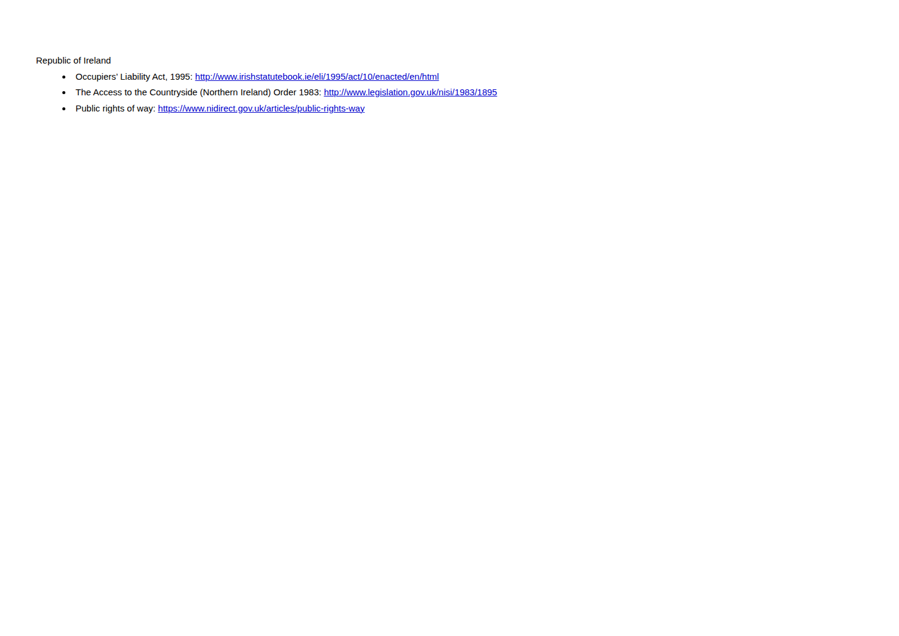Republic of Ireland
Occupiers’ Liability Act, 1995: http://www.irishstatutebook.ie/eli/1995/act/10/enacted/en/html
The Access to the Countryside (Northern Ireland) Order 1983: http://www.legislation.gov.uk/nisi/1983/1895
Public rights of way: https://www.nidirect.gov.uk/articles/public-rights-way